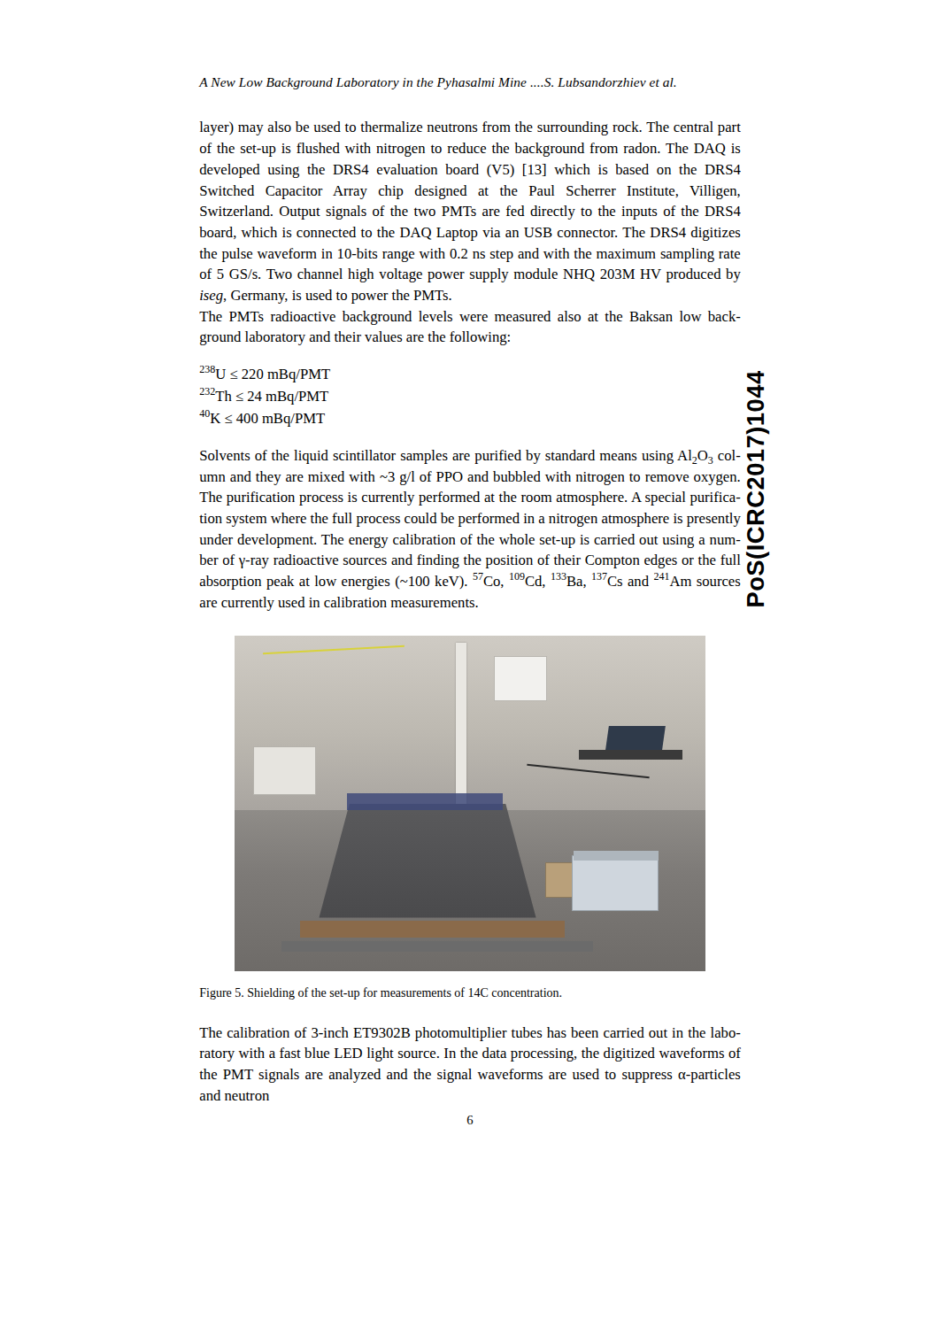PoS(ICRC2017)1044
A New Low Background Laboratory in the Pyhasalmi Mine ....S. Lubsandorzhiev et al.
layer) may also be used to thermalize neutrons from the surrounding rock. The central part of the set-up is flushed with nitrogen to reduce the background from radon. The DAQ is developed using the DRS4 evaluation board (V5) [13] which is based on the DRS4 Switched Capacitor Array chip designed at the Paul Scherrer Institute, Villigen, Switzerland. Output signals of the two PMTs are fed directly to the inputs of the DRS4 board, which is connected to the DAQ Laptop via an USB connector. The DRS4 digitizes the pulse waveform in 10-bits range with 0.2 ns step and with the maximum sampling rate of 5 GS/s. Two channel high voltage power supply module NHQ 203M HV produced by iseg, Germany, is used to power the PMTs.
The PMTs radioactive background levels were measured also at the Baksan low background laboratory and their values are the following:
238U ≤ 220 mBq/PMT
232Th ≤ 24 mBq/PMT
40K ≤ 400 mBq/PMT
Solvents of the liquid scintillator samples are purified by standard means using Al2O3 column and they are mixed with ~3 g/l of PPO and bubbled with nitrogen to remove oxygen. The purification process is currently performed at the room atmosphere. A special purification system where the full process could be performed in a nitrogen atmosphere is presently under development. The energy calibration of the whole set-up is carried out using a number of γ-ray radioactive sources and finding the position of their Compton edges or the full absorption peak at low energies (~100 keV). 57Co, 109Cd, 133Ba, 137Cs and 241Am sources are currently used in calibration measurements.
Figure 5. Shielding of the set-up for measurements of 14C concentration.
The calibration of 3-inch ET9302B photomultiplier tubes has been carried out in the laboratory with a fast blue LED light source. In the data processing, the digitized waveforms of the PMT signals are analyzed and the signal waveforms are used to suppress α-particles and neutron
6